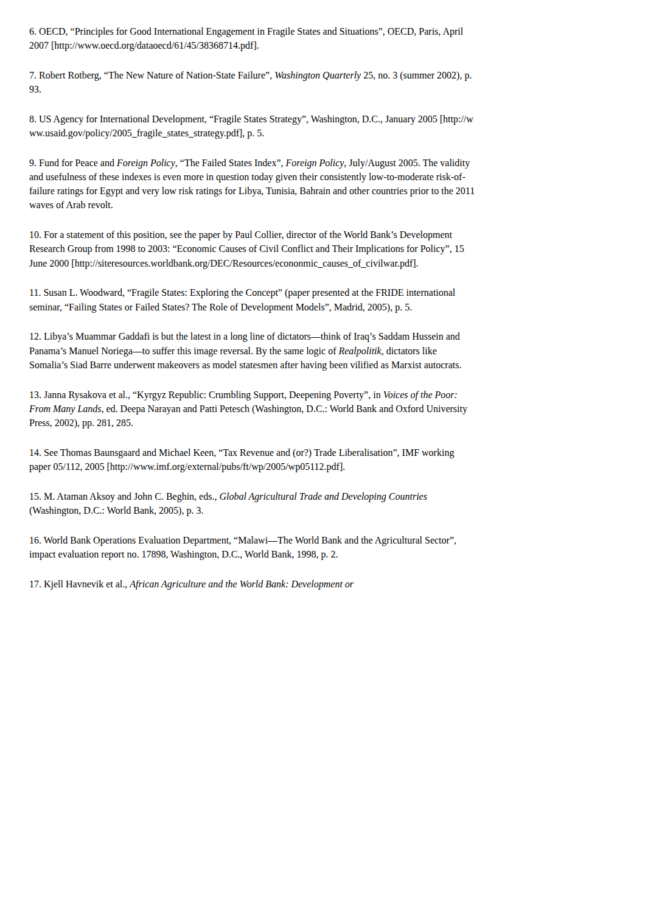6. OECD, “Principles for Good International Engagement in Fragile States and Situations”, OECD, Paris, April 2007 [http://www.oecd.org/dataoecd/61/45/38368714.pdf].
7. Robert Rotberg, “The New Nature of Nation-State Failure”, Washington Quarterly 25, no. 3 (summer 2002), p. 93.
8. US Agency for International Development, “Fragile States Strategy”, Washington, D.C., January 2005 [http://www.usaid.gov/policy/2005_fragile_states_strategy.pdf], p. 5.
9. Fund for Peace and Foreign Policy, “The Failed States Index”, Foreign Policy, July/August 2005. The validity and usefulness of these indexes is even more in question today given their consistently low-to-moderate risk-of-failure ratings for Egypt and very low risk ratings for Libya, Tunisia, Bahrain and other countries prior to the 2011 waves of Arab revolt.
10. For a statement of this position, see the paper by Paul Collier, director of the World Bank’s Development Research Group from 1998 to 2003: “Economic Causes of Civil Conflict and Their Implications for Policy”, 15 June 2000 [http://siteresources.worldbank.org/DEC/Resources/econonmic_causes_of_civilwar.pdf].
11. Susan L. Woodward, “Fragile States: Exploring the Concept” (paper presented at the FRIDE international seminar, “Failing States or Failed States? The Role of Development Models”, Madrid, 2005), p. 5.
12. Libya’s Muammar Gaddafi is but the latest in a long line of dictators—think of Iraq’s Saddam Hussein and Panama’s Manuel Noriega—to suffer this image reversal. By the same logic of Realpolitik, dictators like Somalia’s Siad Barre underwent makeovers as model statesmen after having been vilified as Marxist autocrats.
13. Janna Rysakova et al., “Kyrgyz Republic: Crumbling Support, Deepening Poverty”, in Voices of the Poor: From Many Lands, ed. Deepa Narayan and Patti Petesch (Washington, D.C.: World Bank and Oxford University Press, 2002), pp. 281, 285.
14. See Thomas Baunsgaard and Michael Keen, “Tax Revenue and (or?) Trade Liberalisation”, IMF working paper 05/112, 2005 [http://www.imf.org/external/pubs/ft/wp/2005/wp05112.pdf].
15. M. Ataman Aksoy and John C. Beghin, eds., Global Agricultural Trade and Developing Countries (Washington, D.C.: World Bank, 2005), p. 3.
16. World Bank Operations Evaluation Department, “Malawi—The World Bank and the Agricultural Sector”, impact evaluation report no. 17898, Washington, D.C., World Bank, 1998, p. 2.
17. Kjell Havnevik et al., African Agriculture and the World Bank: Development or